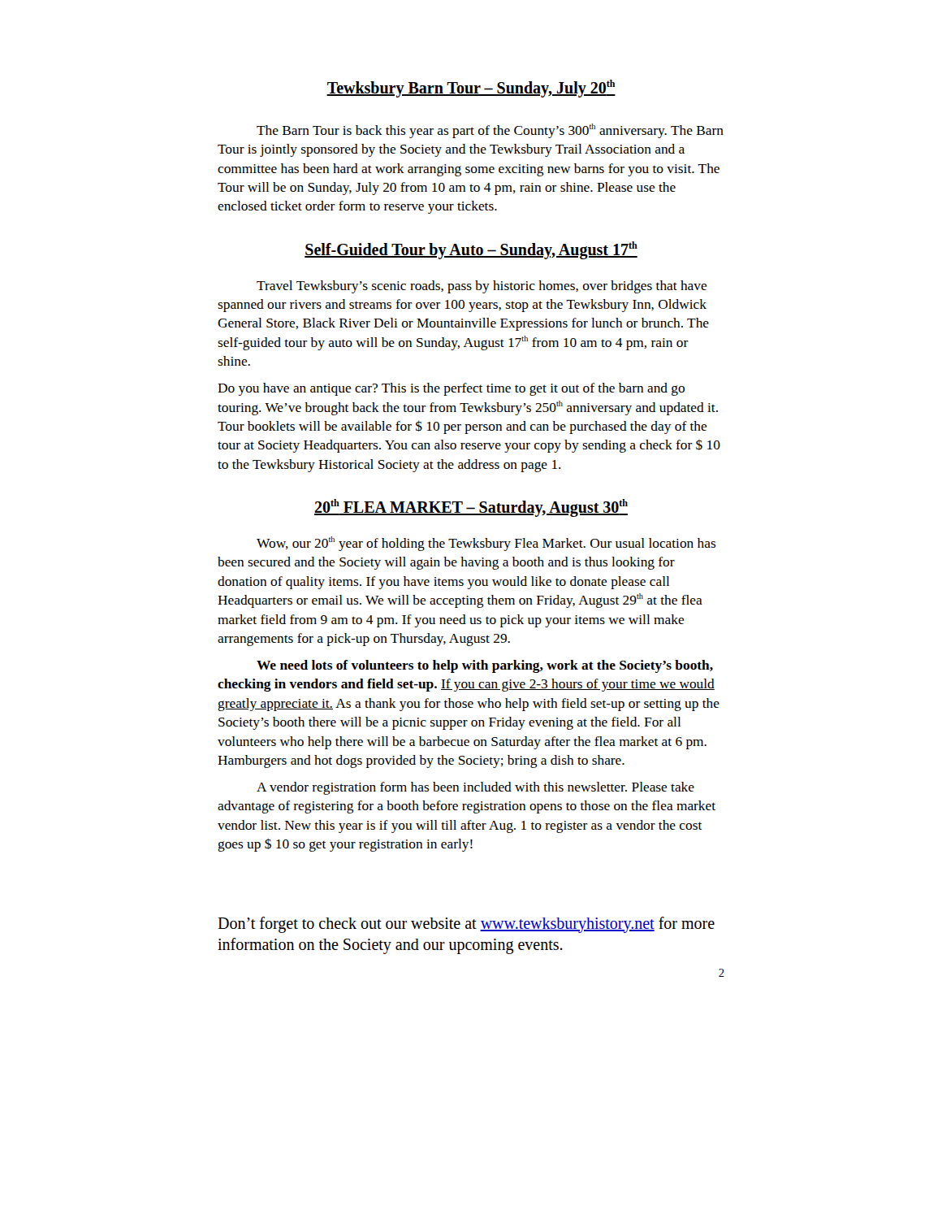Tewksbury Barn Tour – Sunday, July 20th
The Barn Tour is back this year as part of the County’s 300th anniversary. The Barn Tour is jointly sponsored by the Society and the Tewksbury Trail Association and a committee has been hard at work arranging some exciting new barns for you to visit. The Tour will be on Sunday, July 20 from 10 am to 4 pm, rain or shine. Please use the enclosed ticket order form to reserve your tickets.
Self-Guided Tour by Auto – Sunday, August 17th
Travel Tewksbury’s scenic roads, pass by historic homes, over bridges that have spanned our rivers and streams for over 100 years, stop at the Tewksbury Inn, Oldwick General Store, Black River Deli or Mountainville Expressions for lunch or brunch. The self-guided tour by auto will be on Sunday, August 17th from 10 am to 4 pm, rain or shine.
Do you have an antique car? This is the perfect time to get it out of the barn and go touring. We’ve brought back the tour from Tewksbury’s 250th anniversary and updated it. Tour booklets will be available for $ 10 per person and can be purchased the day of the tour at Society Headquarters. You can also reserve your copy by sending a check for $ 10 to the Tewksbury Historical Society at the address on page 1.
20th FLEA MARKET – Saturday, August 30th
Wow, our 20th year of holding the Tewksbury Flea Market. Our usual location has been secured and the Society will again be having a booth and is thus looking for donation of quality items. If you have items you would like to donate please call Headquarters or email us. We will be accepting them on Friday, August 29th at the flea market field from 9 am to 4 pm. If you need us to pick up your items we will make arrangements for a pick-up on Thursday, August 29.
We need lots of volunteers to help with parking, work at the Society’s booth, checking in vendors and field set-up. If you can give 2-3 hours of your time we would greatly appreciate it. As a thank you for those who help with field set-up or setting up the Society’s booth there will be a picnic supper on Friday evening at the field. For all volunteers who help there will be a barbecue on Saturday after the flea market at 6 pm. Hamburgers and hot dogs provided by the Society; bring a dish to share.
A vendor registration form has been included with this newsletter. Please take advantage of registering for a booth before registration opens to those on the flea market vendor list. New this year is if you will till after Aug. 1 to register as a vendor the cost goes up $ 10 so get your registration in early!
Don’t forget to check out our website at www.tewksburyhistory.net for more information on the Society and our upcoming events.
2